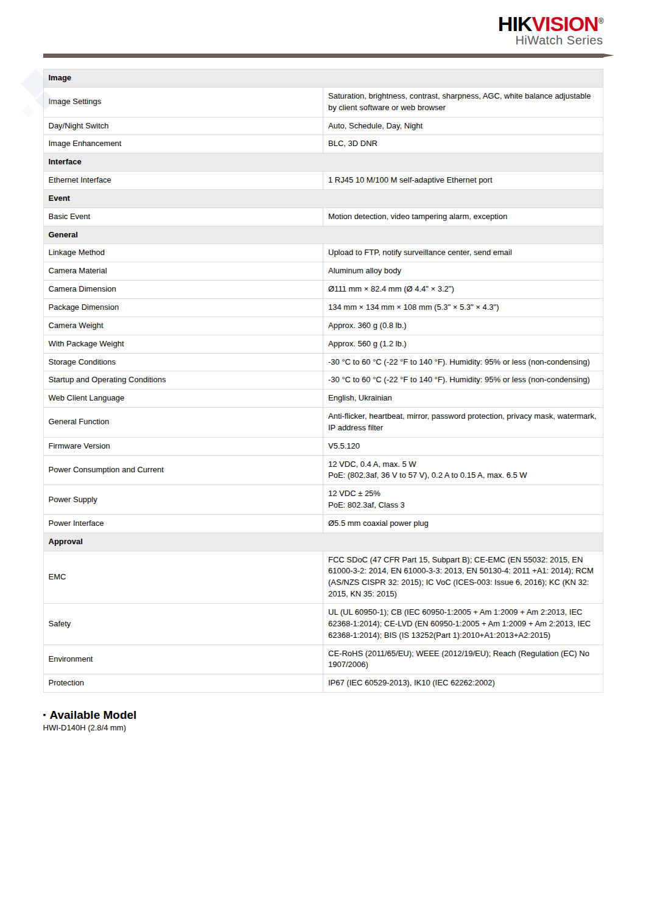HIKVISION®
HiWatch Series
| Image |
| Image Settings | Saturation, brightness, contrast, sharpness, AGC, white balance adjustable by client software or web browser |
| Day/Night Switch | Auto, Schedule, Day, Night |
| Image Enhancement | BLC, 3D DNR |
| Interface |
| Ethernet Interface | 1 RJ45 10 M/100 M self-adaptive Ethernet port |
| Event |
| Basic Event | Motion detection, video tampering alarm, exception |
| General |
| Linkage Method | Upload to FTP, notify surveillance center, send email |
| Camera Material | Aluminum alloy body |
| Camera Dimension | Ø111 mm × 82.4 mm (Ø 4.4" × 3.2") |
| Package Dimension | 134 mm × 134 mm × 108 mm (5.3" × 5.3" × 4.3") |
| Camera Weight | Approx. 360 g (0.8 lb.) |
| With Package Weight | Approx. 560 g (1.2 lb.) |
| Storage Conditions | -30 °C to 60 °C (-22 °F to 140 °F). Humidity: 95% or less (non-condensing) |
| Startup and Operating Conditions | -30 °C to 60 °C (-22 °F to 140 °F). Humidity: 95% or less (non-condensing) |
| Web Client Language | English, Ukrainian |
| General Function | Anti-flicker, heartbeat, mirror, password protection, privacy mask, watermark, IP address filter |
| Firmware Version | V5.5.120 |
| Power Consumption and Current | 12 VDC, 0.4 A, max. 5 W PoE: (802.3af, 36 V to 57 V), 0.2 A to 0.15 A, max. 6.5 W |
| Power Supply | 12 VDC ± 25% PoE: 802.3af, Class 3 |
| Power Interface | Ø5.5 mm coaxial power plug |
| Approval |
| EMC | FCC SDoC (47 CFR Part 15, Subpart B); CE-EMC (EN 55032: 2015, EN 61000-3-2: 2014, EN 61000-3-3: 2013, EN 50130-4: 2011 +A1: 2014); RCM (AS/NZS CISPR 32: 2015); IC VoC (ICES-003: Issue 6, 2016); KC (KN 32: 2015, KN 35: 2015) |
| Safety | UL (UL 60950-1); CB (IEC 60950-1:2005 + Am 1:2009 + Am 2:2013, IEC 62368-1:2014); CE-LVD (EN 60950-1:2005 + Am 1:2009 + Am 2:2013, IEC 62368-1:2014); BIS (IS 13252(Part 1):2010+A1:2013+A2:2015) |
| Environment | CE-RoHS (2011/65/EU); WEEE (2012/19/EU); Reach (Regulation (EC) No 1907/2006) |
| Protection | IP67 (IEC 60529-2013), IK10 (IEC 62262:2002) |
Available Model
HWI-D140H (2.8/4 mm)